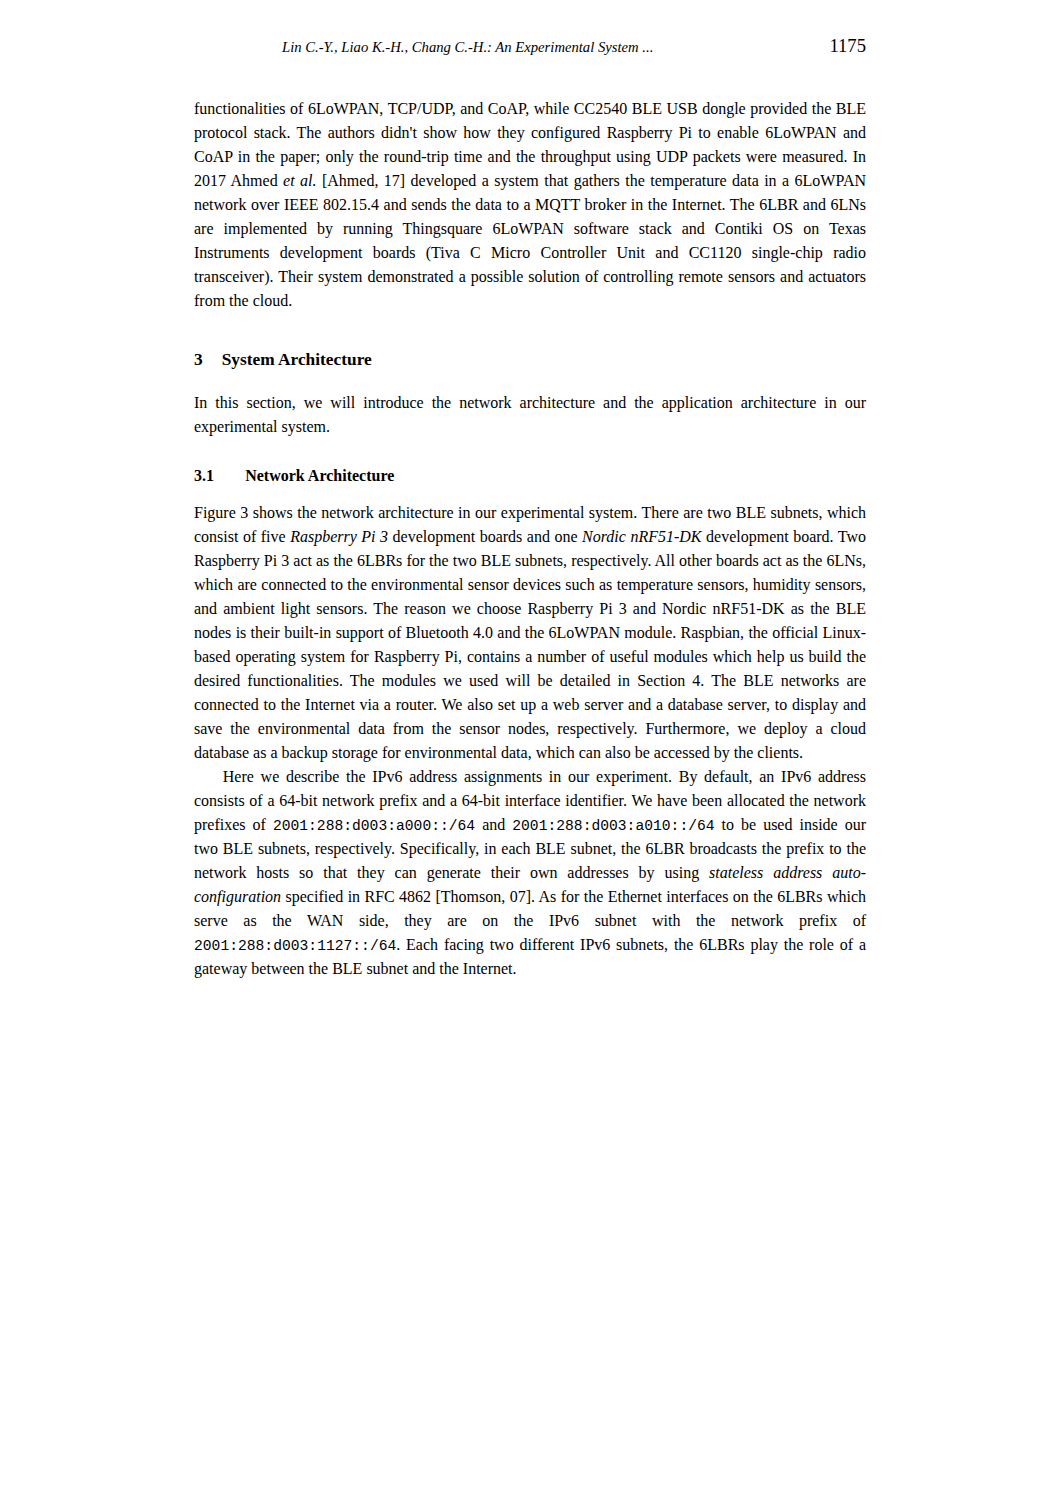Lin C.-Y., Liao K.-H., Chang C.-H.: An Experimental System ... 1175
functionalities of 6LoWPAN, TCP/UDP, and CoAP, while CC2540 BLE USB dongle provided the BLE protocol stack. The authors didn't show how they configured Raspberry Pi to enable 6LoWPAN and CoAP in the paper; only the round-trip time and the throughput using UDP packets were measured. In 2017 Ahmed et al. [Ahmed, 17] developed a system that gathers the temperature data in a 6LoWPAN network over IEEE 802.15.4 and sends the data to a MQTT broker in the Internet. The 6LBR and 6LNs are implemented by running Thingsquare 6LoWPAN software stack and Contiki OS on Texas Instruments development boards (Tiva C Micro Controller Unit and CC1120 single-chip radio transceiver). Their system demonstrated a possible solution of controlling remote sensors and actuators from the cloud.
3 System Architecture
In this section, we will introduce the network architecture and the application architecture in our experimental system.
3.1 Network Architecture
Figure 3 shows the network architecture in our experimental system. There are two BLE subnets, which consist of five Raspberry Pi 3 development boards and one Nordic nRF51-DK development board. Two Raspberry Pi 3 act as the 6LBRs for the two BLE subnets, respectively. All other boards act as the 6LNs, which are connected to the environmental sensor devices such as temperature sensors, humidity sensors, and ambient light sensors. The reason we choose Raspberry Pi 3 and Nordic nRF51-DK as the BLE nodes is their built-in support of Bluetooth 4.0 and the 6LoWPAN module. Raspbian, the official Linux-based operating system for Raspberry Pi, contains a number of useful modules which help us build the desired functionalities. The modules we used will be detailed in Section 4. The BLE networks are connected to the Internet via a router. We also set up a web server and a database server, to display and save the environmental data from the sensor nodes, respectively. Furthermore, we deploy a cloud database as a backup storage for environmental data, which can also be accessed by the clients.
Here we describe the IPv6 address assignments in our experiment. By default, an IPv6 address consists of a 64-bit network prefix and a 64-bit interface identifier. We have been allocated the network prefixes of 2001:288:d003:a000::/64 and 2001:288:d003:a010::/64 to be used inside our two BLE subnets, respectively. Specifically, in each BLE subnet, the 6LBR broadcasts the prefix to the network hosts so that they can generate their own addresses by using stateless address auto-configuration specified in RFC 4862 [Thomson, 07]. As for the Ethernet interfaces on the 6LBRs which serve as the WAN side, they are on the IPv6 subnet with the network prefix of 2001:288:d003:1127::/64. Each facing two different IPv6 subnets, the 6LBRs play the role of a gateway between the BLE subnet and the Internet.